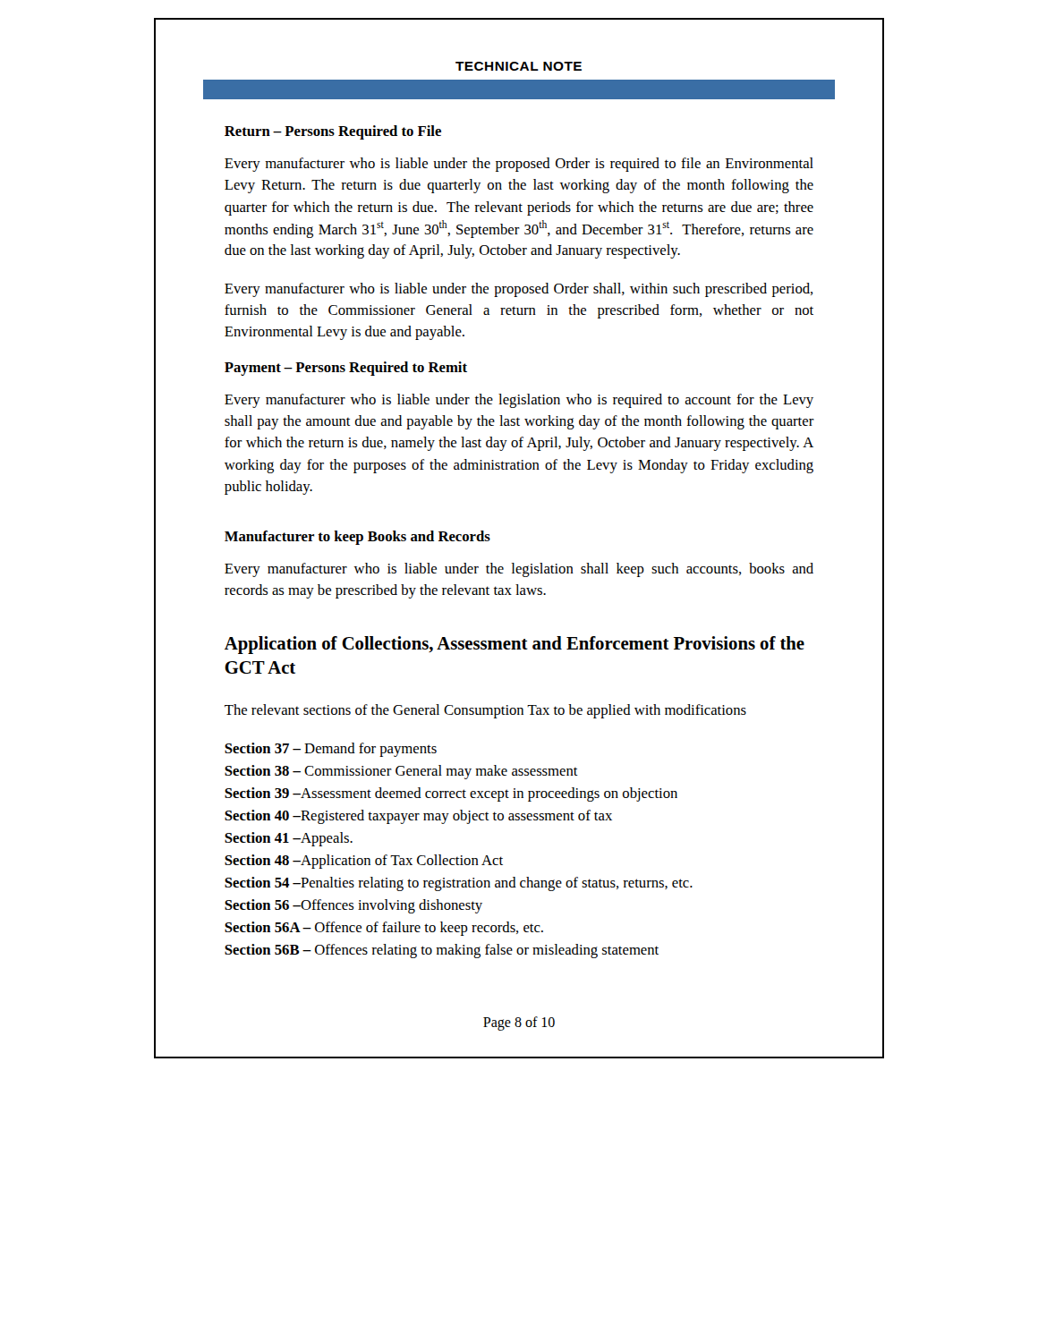TECHNICAL NOTE
Return – Persons Required to File
Every manufacturer who is liable under the proposed Order is required to file an Environmental Levy Return. The return is due quarterly on the last working day of the month following the quarter for which the return is due. The relevant periods for which the returns are due are; three months ending March 31st, June 30th, September 30th, and December 31st. Therefore, returns are due on the last working day of April, July, October and January respectively.
Every manufacturer who is liable under the proposed Order shall, within such prescribed period, furnish to the Commissioner General a return in the prescribed form, whether or not Environmental Levy is due and payable.
Payment – Persons Required to Remit
Every manufacturer who is liable under the legislation who is required to account for the Levy shall pay the amount due and payable by the last working day of the month following the quarter for which the return is due, namely the last day of April, July, October and January respectively. A working day for the purposes of the administration of the Levy is Monday to Friday excluding public holiday.
Manufacturer to keep Books and Records
Every manufacturer who is liable under the legislation shall keep such accounts, books and records as may be prescribed by the relevant tax laws.
Application of Collections, Assessment and Enforcement Provisions of the GCT Act
The relevant sections of the General Consumption Tax to be applied with modifications
Section 37 – Demand for payments
Section 38 – Commissioner General may make assessment
Section 39 –Assessment deemed correct except in proceedings on objection
Section 40 –Registered taxpayer may object to assessment of tax
Section 41 –Appeals.
Section 48 –Application of Tax Collection Act
Section 54 –Penalties relating to registration and change of status, returns, etc.
Section 56 –Offences involving dishonesty
Section 56A – Offence of failure to keep records, etc.
Section 56B – Offences relating to making false or misleading statement
Page 8 of 10